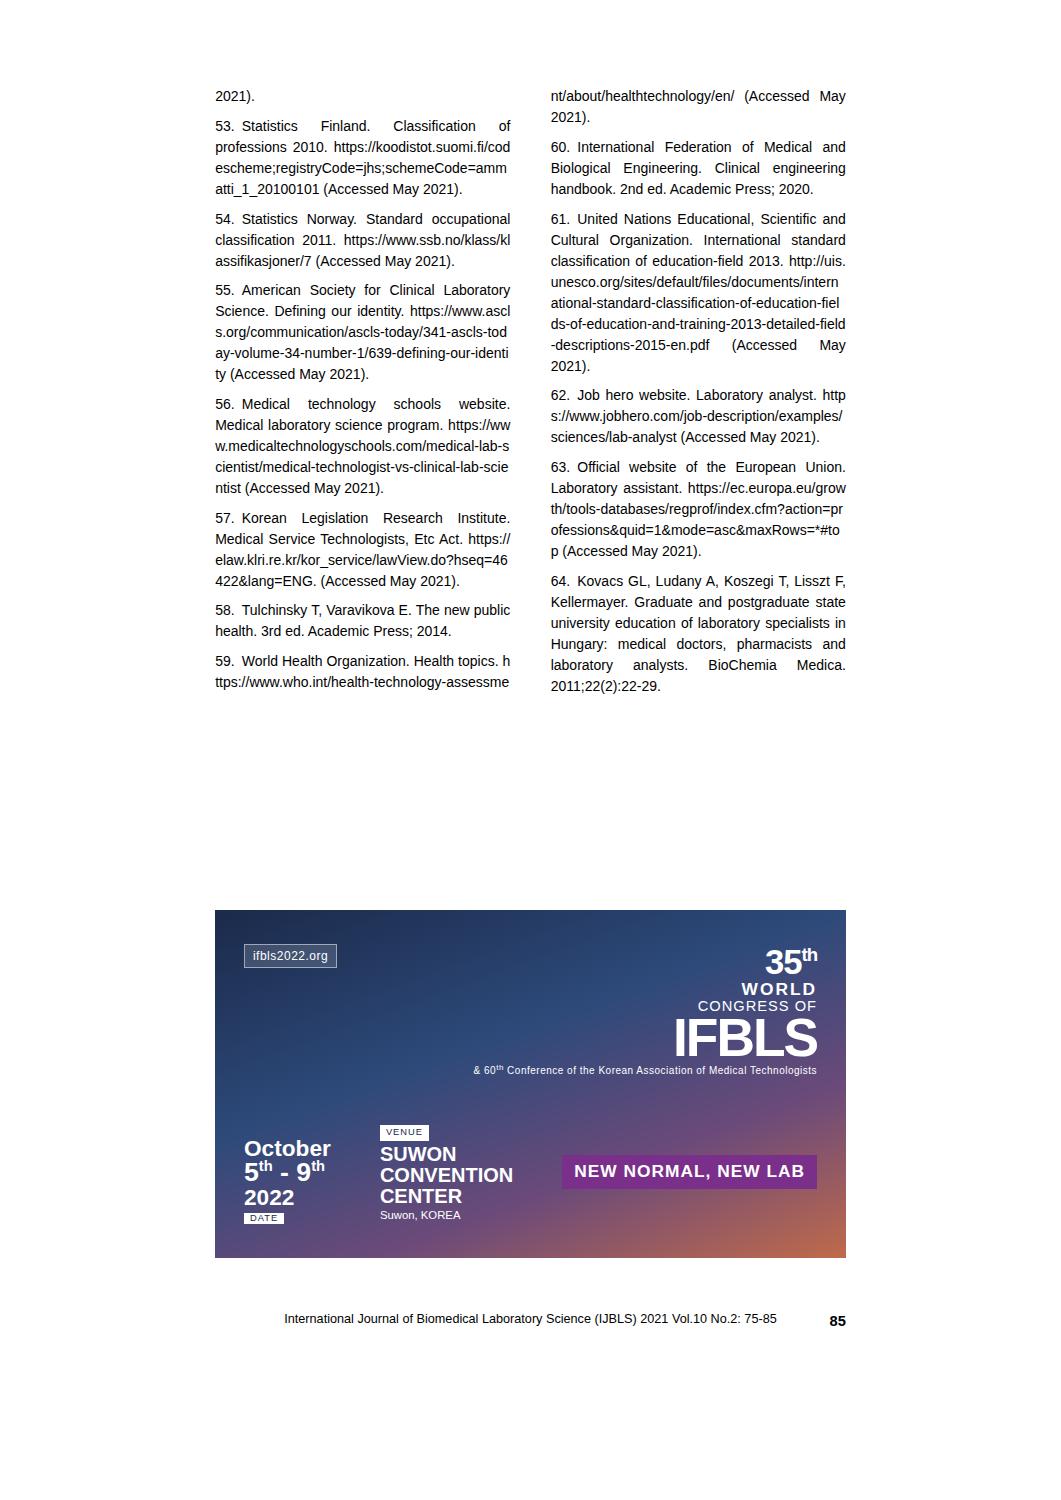2021).
53. Statistics Finland. Classification of professions 2010. https://koodistot.suomi.fi/codescheme;registryCode=jhs;schemeCode=ammatti_1_20100101 (Accessed May 2021).
54. Statistics Norway. Standard occupational classification 2011. https://www.ssb.no/klass/klassifikasjoner/7 (Accessed May 2021).
55. American Society for Clinical Laboratory Science. Defining our identity. https://www.ascls.org/communication/ascls-today/341-ascls-today-volume-34-number-1/639-defining-our-identity (Accessed May 2021).
56. Medical technology schools website. Medical laboratory science program. https://www.medicaltechnologyschools.com/medical-lab-scientist/medical-technologist-vs-clinical-lab-scientist (Accessed May 2021).
57. Korean Legislation Research Institute. Medical Service Technologists, Etc Act. https://elaw.klri.re.kr/kor_service/lawView.do?hseq=46422&lang=ENG. (Accessed May 2021).
58. Tulchinsky T, Varavikova E. The new public health. 3rd ed. Academic Press; 2014.
59. World Health Organization. Health topics. https://www.who.int/health-technology-assessment/about/healthtechnology/en/ (Accessed May 2021).
60. International Federation of Medical and Biological Engineering. Clinical engineering handbook. 2nd ed. Academic Press; 2020.
61. United Nations Educational, Scientific and Cultural Organization. International standard classification of education-field 2013. http://uis.unesco.org/sites/default/files/documents/international-standard-classification-of-education-fields-of-education-and-training-2013-detailed-field-descriptions-2015-en.pdf (Accessed May 2021).
62. Job hero website. Laboratory analyst. https://www.jobhero.com/job-description/examples/sciences/lab-analyst (Accessed May 2021).
63. Official website of the European Union. Laboratory assistant. https://ec.europa.eu/growth/tools-databases/regprof/index.cfm?action=professions&quid=1&mode=asc&maxRows=*#top (Accessed May 2021).
64. Kovacs GL, Ludany A, Koszegi T, Lisszt F, Kellermayer. Graduate and postgraduate state university education of laboratory specialists in Hungary: medical doctors, pharmacists and laboratory analysts. BioChemia Medica. 2011;22(2):22-29.
ifbls2022.org
35th
WORLD
CONGRESS OF
IFBLS
& 60th Conference of the Korean Association of Medical Technologists
October
5th - 9th
2022
DATE
VENUE
SUWON
CONVENTION
CENTER
Suwon, KOREA
NEW NORMAL, NEW LAB
International Journal of Biomedical Laboratory Science (IJBLS) 2021 Vol.10 No.2: 75-85
85